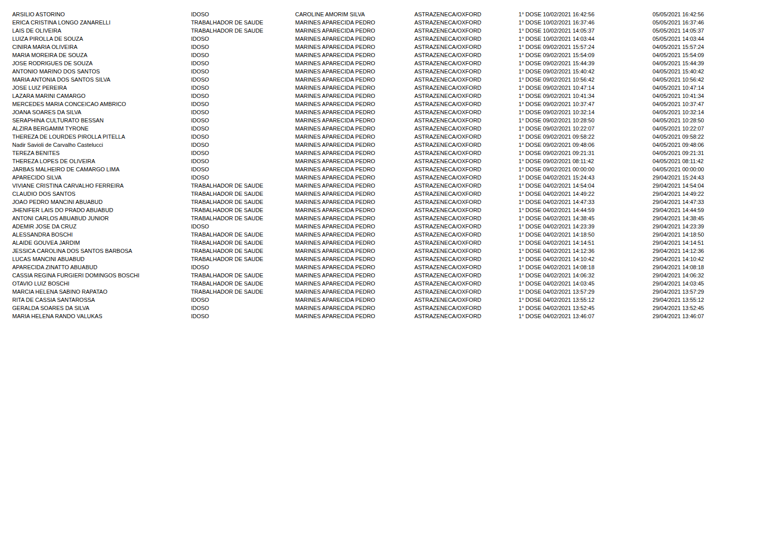| ARSILIO ASTORINO | IDOSO | CAROLINE AMORIM SILVA | ASTRAZENECA/OXFORD | 1° DOSE 10/02/2021 16:42:56 | 05/05/2021 16:42:56 |
| ERICA CRISTINA LONGO ZANARELLI | TRABALHADOR DE SAUDE | MARINES APARECIDA PEDRO | ASTRAZENECA/OXFORD | 1° DOSE 10/02/2021 16:37:46 | 05/05/2021 16:37:46 |
| LAIS DE OLIVEIRA | TRABALHADOR DE SAUDE | MARINES APARECIDA PEDRO | ASTRAZENECA/OXFORD | 1° DOSE 10/02/2021 14:05:37 | 05/05/2021 14:05:37 |
| LUIZA PIROLLA DE SOUZA | IDOSO | MARINES APARECIDA PEDRO | ASTRAZENECA/OXFORD | 1° DOSE 10/02/2021 14:03:44 | 05/05/2021 14:03:44 |
| CINIRA MARIA OLIVEIRA | IDOSO | MARINES APARECIDA PEDRO | ASTRAZENECA/OXFORD | 1° DOSE 09/02/2021 15:57:24 | 04/05/2021 15:57:24 |
| MARIA MOREIRA DE SOUZA | IDOSO | MARINES APARECIDA PEDRO | ASTRAZENECA/OXFORD | 1° DOSE 09/02/2021 15:54:09 | 04/05/2021 15:54:09 |
| JOSE RODRIGUES DE SOUZA | IDOSO | MARINES APARECIDA PEDRO | ASTRAZENECA/OXFORD | 1° DOSE 09/02/2021 15:44:39 | 04/05/2021 15:44:39 |
| ANTONIO MARINO DOS SANTOS | IDOSO | MARINES APARECIDA PEDRO | ASTRAZENECA/OXFORD | 1° DOSE 09/02/2021 15:40:42 | 04/05/2021 15:40:42 |
| MARIA ANTONIA DOS SANTOS SILVA | IDOSO | MARINES APARECIDA PEDRO | ASTRAZENECA/OXFORD | 1° DOSE 09/02/2021 10:56:42 | 04/05/2021 10:56:42 |
| JOSE LUIZ PEREIRA | IDOSO | MARINES APARECIDA PEDRO | ASTRAZENECA/OXFORD | 1° DOSE 09/02/2021 10:47:14 | 04/05/2021 10:47:14 |
| LAZARA MARINI CAMARGO | IDOSO | MARINES APARECIDA PEDRO | ASTRAZENECA/OXFORD | 1° DOSE 09/02/2021 10:41:34 | 04/05/2021 10:41:34 |
| MERCEDES MARIA CONCEICAO AMBRICO | IDOSO | MARINES APARECIDA PEDRO | ASTRAZENECA/OXFORD | 1° DOSE 09/02/2021 10:37:47 | 04/05/2021 10:37:47 |
| JOANA SOARES DA SILVA | IDOSO | MARINES APARECIDA PEDRO | ASTRAZENECA/OXFORD | 1° DOSE 09/02/2021 10:32:14 | 04/05/2021 10:32:14 |
| SERAPHINA CULTURATO BESSAN | IDOSO | MARINES APARECIDA PEDRO | ASTRAZENECA/OXFORD | 1° DOSE 09/02/2021 10:28:50 | 04/05/2021 10:28:50 |
| ALZIRA BERGAMIM TYRONE | IDOSO | MARINES APARECIDA PEDRO | ASTRAZENECA/OXFORD | 1° DOSE 09/02/2021 10:22:07 | 04/05/2021 10:22:07 |
| THEREZA DE LOURDES PIROLLA PITELLA | IDOSO | MARINES APARECIDA PEDRO | ASTRAZENECA/OXFORD | 1° DOSE 09/02/2021 09:58:22 | 04/05/2021 09:58:22 |
| Nadir Savioli de Carvalho Castelucci | IDOSO | MARINES APARECIDA PEDRO | ASTRAZENECA/OXFORD | 1° DOSE 09/02/2021 09:48:06 | 04/05/2021 09:48:06 |
| TEREZA BENITES | IDOSO | MARINES APARECIDA PEDRO | ASTRAZENECA/OXFORD | 1° DOSE 09/02/2021 09:21:31 | 04/05/2021 09:21:31 |
| THEREZA LOPES DE OLIVEIRA | IDOSO | MARINES APARECIDA PEDRO | ASTRAZENECA/OXFORD | 1° DOSE 09/02/2021 08:11:42 | 04/05/2021 08:11:42 |
| JARBAS MALHEIRO DE CAMARGO LIMA | IDOSO | MARINES APARECIDA PEDRO | ASTRAZENECA/OXFORD | 1° DOSE 09/02/2021 00:00:00 | 04/05/2021 00:00:00 |
| APARECIDO SILVA | IDOSO | MARINES APARECIDA PEDRO | ASTRAZENECA/OXFORD | 1° DOSE 04/02/2021 15:24:43 | 29/04/2021 15:24:43 |
| VIVIANE CRISTINA CARVALHO FERREIRA | TRABALHADOR DE SAUDE | MARINES APARECIDA PEDRO | ASTRAZENECA/OXFORD | 1° DOSE 04/02/2021 14:54:04 | 29/04/2021 14:54:04 |
| CLAUDIO DOS SANTOS | TRABALHADOR DE SAUDE | MARINES APARECIDA PEDRO | ASTRAZENECA/OXFORD | 1° DOSE 04/02/2021 14:49:22 | 29/04/2021 14:49:22 |
| JOAO PEDRO MANCINI ABUABUD | TRABALHADOR DE SAUDE | MARINES APARECIDA PEDRO | ASTRAZENECA/OXFORD | 1° DOSE 04/02/2021 14:47:33 | 29/04/2021 14:47:33 |
| JHENIFER LAIS DO PRADO ABUABUD | TRABALHADOR DE SAUDE | MARINES APARECIDA PEDRO | ASTRAZENECA/OXFORD | 1° DOSE 04/02/2021 14:44:59 | 29/04/2021 14:44:59 |
| ANTONI CARLOS ABUABUD JUNIOR | TRABALHADOR DE SAUDE | MARINES APARECIDA PEDRO | ASTRAZENECA/OXFORD | 1° DOSE 04/02/2021 14:38:45 | 29/04/2021 14:38:45 |
| ADEMIR JOSE DA CRUZ | IDOSO | MARINES APARECIDA PEDRO | ASTRAZENECA/OXFORD | 1° DOSE 04/02/2021 14:23:39 | 29/04/2021 14:23:39 |
| ALESSANDRA BOSCHI | TRABALHADOR DE SAUDE | MARINES APARECIDA PEDRO | ASTRAZENECA/OXFORD | 1° DOSE 04/02/2021 14:18:50 | 29/04/2021 14:18:50 |
| ALAIDE GOUVEA JARDIM | TRABALHADOR DE SAUDE | MARINES APARECIDA PEDRO | ASTRAZENECA/OXFORD | 1° DOSE 04/02/2021 14:14:51 | 29/04/2021 14:14:51 |
| JESSICA CAROLINA DOS SANTOS BARBOSA | TRABALHADOR DE SAUDE | MARINES APARECIDA PEDRO | ASTRAZENECA/OXFORD | 1° DOSE 04/02/2021 14:12:36 | 29/04/2021 14:12:36 |
| LUCAS MANCINI ABUABUD | TRABALHADOR DE SAUDE | MARINES APARECIDA PEDRO | ASTRAZENECA/OXFORD | 1° DOSE 04/02/2021 14:10:42 | 29/04/2021 14:10:42 |
| APARECIDA ZINATTO ABUABUD | IDOSO | MARINES APARECIDA PEDRO | ASTRAZENECA/OXFORD | 1° DOSE 04/02/2021 14:08:18 | 29/04/2021 14:08:18 |
| CASSIA REGINA FURGIERI DOMINGOS BOSCHI | TRABALHADOR DE SAUDE | MARINES APARECIDA PEDRO | ASTRAZENECA/OXFORD | 1° DOSE 04/02/2021 14:06:32 | 29/04/2021 14:06:32 |
| OTAVIO LUIZ BOSCHI | TRABALHADOR DE SAUDE | MARINES APARECIDA PEDRO | ASTRAZENECA/OXFORD | 1° DOSE 04/02/2021 14:03:45 | 29/04/2021 14:03:45 |
| MARCIA HELENA SABINO RAPATAO | TRABALHADOR DE SAUDE | MARINES APARECIDA PEDRO | ASTRAZENECA/OXFORD | 1° DOSE 04/02/2021 13:57:29 | 29/04/2021 13:57:29 |
| RITA DE CASSIA SANTAROSSA | IDOSO | MARINES APARECIDA PEDRO | ASTRAZENECA/OXFORD | 1° DOSE 04/02/2021 13:55:12 | 29/04/2021 13:55:12 |
| GERALDA SOARES DA SILVA | IDOSO | MARINES APARECIDA PEDRO | ASTRAZENECA/OXFORD | 1° DOSE 04/02/2021 13:52:45 | 29/04/2021 13:52:45 |
| MARIA HELENA RANDO VALUKAS | IDOSO | MARINES APARECIDA PEDRO | ASTRAZENECA/OXFORD | 1° DOSE 04/02/2021 13:46:07 | 29/04/2021 13:46:07 |